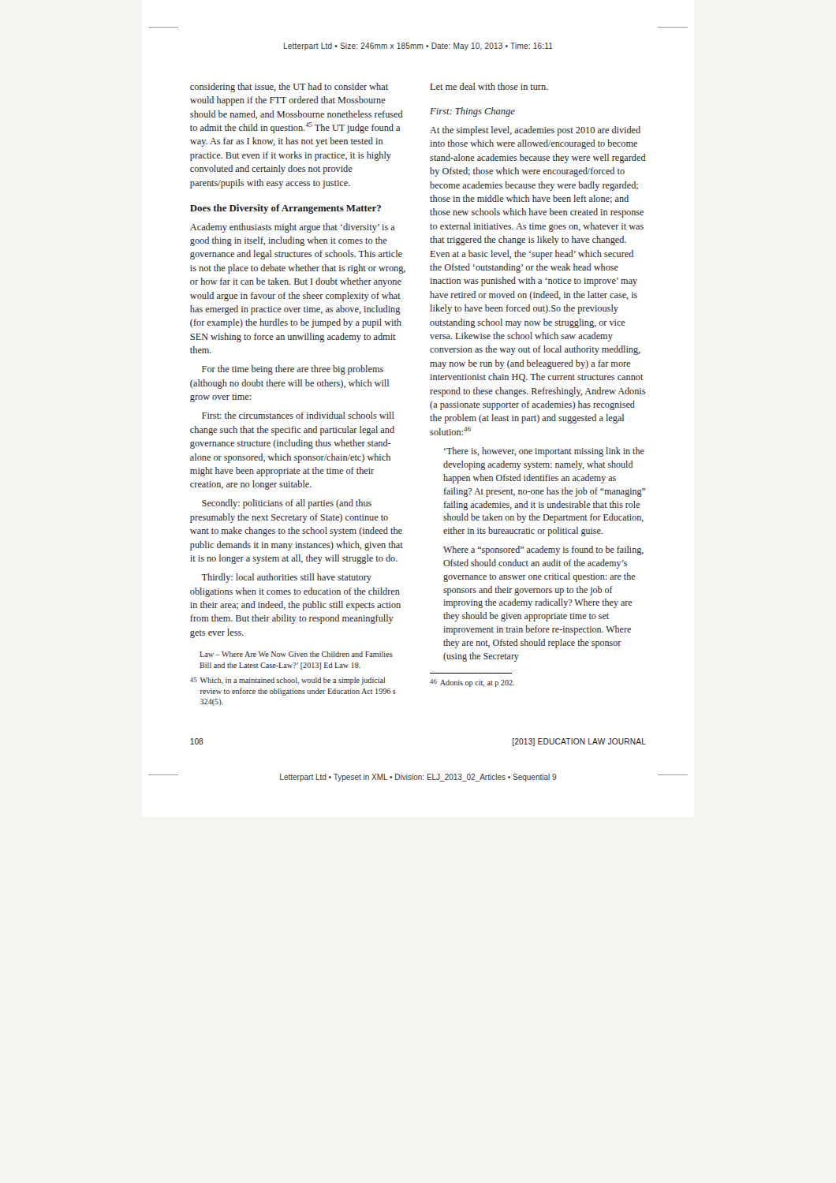Letterpart Ltd • Size: 246mm x 185mm • Date: May 10, 2013 • Time: 16:11
considering that issue, the UT had to consider what would happen if the FTT ordered that Mossbourne should be named, and Mossbourne nonetheless refused to admit the child in question.45 The UT judge found a way. As far as I know, it has not yet been tested in practice. But even if it works in practice, it is highly convoluted and certainly does not provide parents/pupils with easy access to justice.
Does the Diversity of Arrangements Matter?
Academy enthusiasts might argue that ‘diversity’ is a good thing in itself, including when it comes to the governance and legal structures of schools. This article is not the place to debate whether that is right or wrong, or how far it can be taken. But I doubt whether anyone would argue in favour of the sheer complexity of what has emerged in practice over time, as above, including (for example) the hurdles to be jumped by a pupil with SEN wishing to force an unwilling academy to admit them.
For the time being there are three big problems (although no doubt there will be others), which will grow over time:
First: the circumstances of individual schools will change such that the specific and particular legal and governance structure (including thus whether stand-alone or sponsored, which sponsor/chain/etc) which might have been appropriate at the time of their creation, are no longer suitable.
Secondly: politicians of all parties (and thus presumably the next Secretary of State) continue to want to make changes to the school system (indeed the public demands it in many instances) which, given that it is no longer a system at all, they will struggle to do.
Thirdly: local authorities still have statutory obligations when it comes to education of the children in their area; and indeed, the public still expects action from them. But their ability to respond meaningfully gets ever less.
Law – Where Are We Now Given the Children and Families Bill and the Latest Case-Law?’ [2013] Ed Law 18.
45 Which, in a maintained school, would be a simple judicial review to enforce the obligations under Education Act 1996 s 324(5).
Let me deal with those in turn.
First: Things Change
At the simplest level, academies post 2010 are divided into those which were allowed/encouraged to become stand-alone academies because they were well regarded by Ofsted; those which were encouraged/forced to become academies because they were badly regarded; those in the middle which have been left alone; and those new schools which have been created in response to external initiatives. As time goes on, whatever it was that triggered the change is likely to have changed. Even at a basic level, the ‘super head’ which secured the Ofsted ‘outstanding’ or the weak head whose inaction was punished with a ‘notice to improve’ may have retired or moved on (indeed, in the latter case, is likely to have been forced out).So the previously outstanding school may now be struggling, or vice versa. Likewise the school which saw academy conversion as the way out of local authority meddling, may now be run by (and beleaguered by) a far more interventionist chain HQ. The current structures cannot respond to these changes. Refreshingly, Andrew Adonis (a passionate supporter of academies) has recognised the problem (at least in part) and suggested a legal solution:46
‘There is, however, one important missing link in the developing academy system: namely, what should happen when Ofsted identifies an academy as failing? At present, no-one has the job of “managing” failing academies, and it is undesirable that this role should be taken on by the Department for Education, either in its bureaucratic or political guise.
Where a “sponsored” academy is found to be failing, Ofsted should conduct an audit of the academy’s governance to answer one critical question: are the sponsors and their governors up to the job of improving the academy radically? Where they are they should be given appropriate time to set improvement in train before re-inspection. Where they are not, Ofsted should replace the sponsor (using the Secretary
46 Adonis op cit, at p 202.
108 [2013] EDUCATION LAW JOURNAL
Letterpart Ltd • Typeset in XML • Division: ELJ_2013_02_Articles • Sequential 9